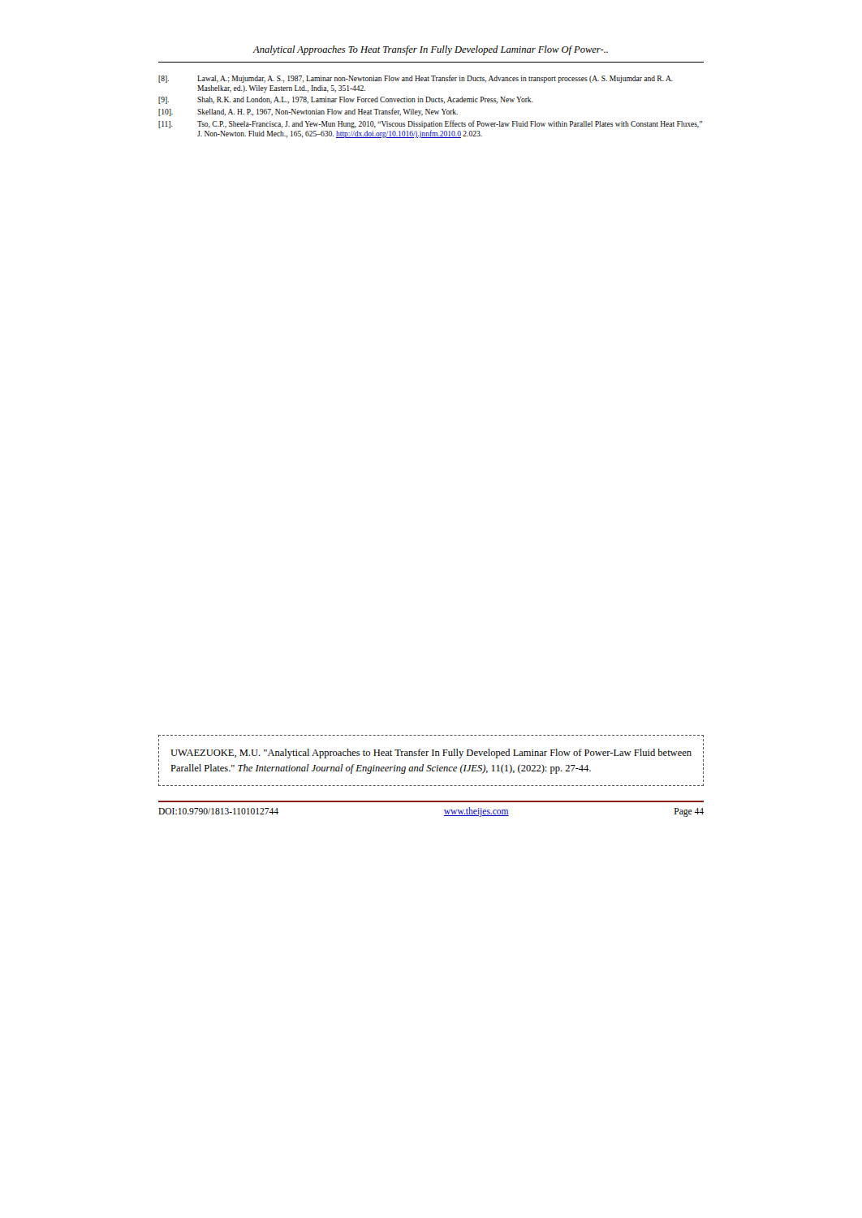Analytical Approaches To Heat Transfer In Fully Developed Laminar Flow Of Power-..
| [8]. | Lawal, A.; Mujumdar, A. S., 1987, Laminar non-Newtonian Flow and Heat Transfer in Ducts, Advances in transport processes (A. S. Mujumdar and R. A. Mashelkar, ed.). Wiley Eastern Ltd., India, 5, 351-442. |
| [9]. | Shah, R.K. and London, A.L., 1978, Laminar Flow Forced Convection in Ducts, Academic Press, New York. |
| [10]. | Skelland, A. H. P., 1967, Non-Newtonian Flow and Heat Transfer, Wiley, New York. |
| [11]. | Tso, C.P., Sheela-Francisca, J. and Yew-Mun Hung, 2010, “Viscous Dissipation Effects of Power-law Fluid Flow within Parallel Plates with Constant Heat Fluxes,” J. Non-Newton. Fluid Mech., 165, 625–630. http://dx.doi.org/10.1016/j.jnnfm.2010.0 2.023. |
UWAEZUOKE, M.U. "Analytical Approaches to Heat Transfer In Fully Developed Laminar Flow of Power-Law Fluid between Parallel Plates." The International Journal of Engineering and Science (IJES), 11(1), (2022): pp. 27-44.
DOI:10.9790/1813-1101012744 www.theijes.com Page 44